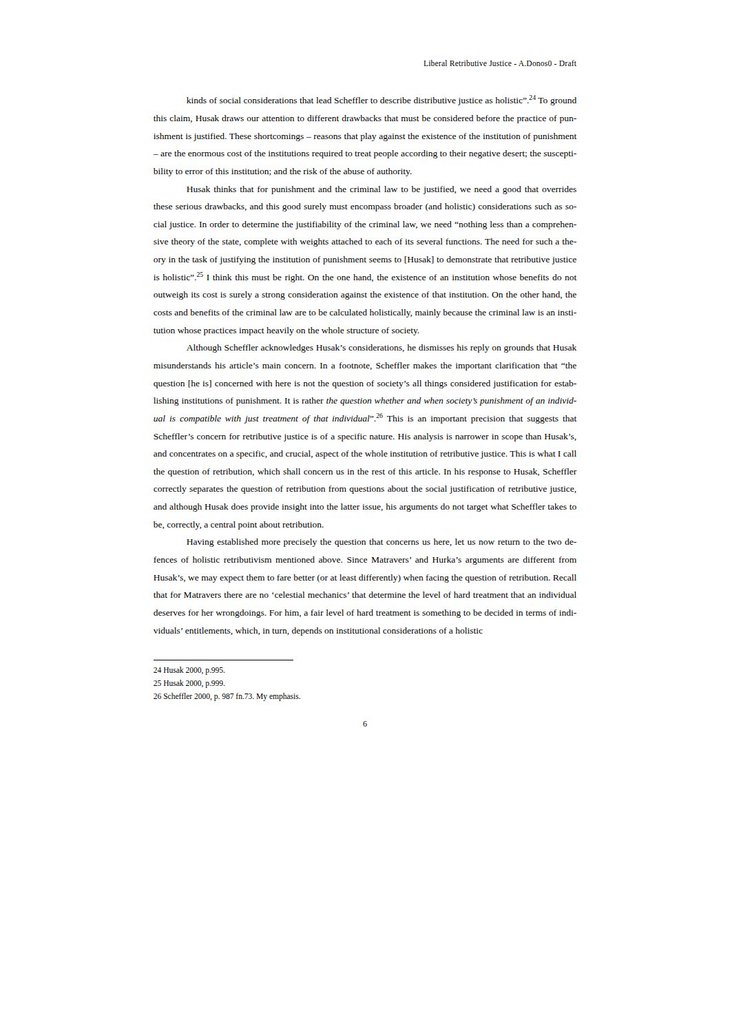Liberal Retributive Justice - A.Donos0 - Draft
kinds of social considerations that lead Scheffler to describe distributive justice as holistic”.24 To ground this claim, Husak draws our attention to different drawbacks that must be considered before the practice of punishment is justified. These shortcomings – reasons that play against the existence of the institution of punishment – are the enormous cost of the institutions required to treat people according to their negative desert; the susceptibility to error of this institution; and the risk of the abuse of authority.
Husak thinks that for punishment and the criminal law to be justified, we need a good that overrides these serious drawbacks, and this good surely must encompass broader (and holistic) considerations such as social justice. In order to determine the justifiability of the criminal law, we need “nothing less than a comprehensive theory of the state, complete with weights attached to each of its several functions. The need for such a theory in the task of justifying the institution of punishment seems to [Husak] to demonstrate that retributive justice is holistic”.25 I think this must be right. On the one hand, the existence of an institution whose benefits do not outweigh its cost is surely a strong consideration against the existence of that institution. On the other hand, the costs and benefits of the criminal law are to be calculated holistically, mainly because the criminal law is an institution whose practices impact heavily on the whole structure of society.
Although Scheffler acknowledges Husak’s considerations, he dismisses his reply on grounds that Husak misunderstands his article’s main concern. In a footnote, Scheffler makes the important clarification that “the question [he is] concerned with here is not the question of society’s all things considered justification for establishing institutions of punishment. It is rather the question whether and when society’s punishment of an individual is compatible with just treatment of that individual”.26 This is an important precision that suggests that Scheffler’s concern for retributive justice is of a specific nature. His analysis is narrower in scope than Husak’s, and concentrates on a specific, and crucial, aspect of the whole institution of retributive justice. This is what I call the question of retribution, which shall concern us in the rest of this article. In his response to Husak, Scheffler correctly separates the question of retribution from questions about the social justification of retributive justice, and although Husak does provide insight into the latter issue, his arguments do not target what Scheffler takes to be, correctly, a central point about retribution.
Having established more precisely the question that concerns us here, let us now return to the two defences of holistic retributivism mentioned above. Since Matravers’ and Hurka’s arguments are different from Husak’s, we may expect them to fare better (or at least differently) when facing the question of retribution. Recall that for Matravers there are no ‘celestial mechanics’ that determine the level of hard treatment that an individual deserves for her wrongdoings. For him, a fair level of hard treatment is something to be decided in terms of individuals’ entitlements, which, in turn, depends on institutional considerations of a holistic
24 Husak 2000, p.995.
25 Husak 2000, p.999.
26 Scheffler 2000, p. 987 fn.73. My emphasis.
6